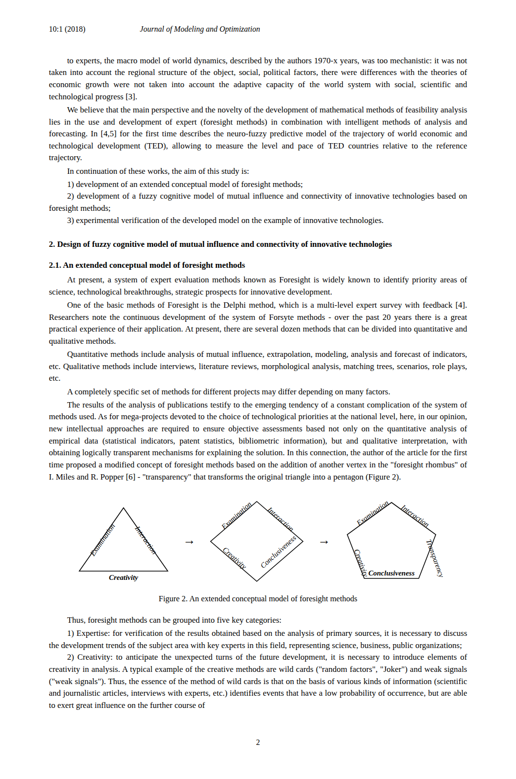10:1 (2018) Journal of Modeling and Optimization
to experts, the macro model of world dynamics, described by the authors 1970-x years, was too mechanistic: it was not taken into account the regional structure of the object, social, political factors, there were differences with the theories of economic growth were not taken into account the adaptive capacity of the world system with social, scientific and technological progress [3].
We believe that the main perspective and the novelty of the development of mathematical methods of feasibility analysis lies in the use and development of expert (foresight methods) in combination with intelligent methods of analysis and forecasting. In [4,5] for the first time describes the neuro-fuzzy predictive model of the trajectory of world economic and technological development (TED), allowing to measure the level and pace of TED countries relative to the reference trajectory.
In continuation of these works, the aim of this study is:
1) development of an extended conceptual model of foresight methods;
2) development of a fuzzy cognitive model of mutual influence and connectivity of innovative technologies based on foresight methods;
3) experimental verification of the developed model on the example of innovative technologies.
2. Design of fuzzy cognitive model of mutual influence and connectivity of innovative technologies
2.1. An extended conceptual model of foresight methods
At present, a system of expert evaluation methods known as Foresight is widely known to identify priority areas of science, technological breakthroughs, strategic prospects for innovative development.
One of the basic methods of Foresight is the Delphi method, which is a multi-level expert survey with feedback [4]. Researchers note the continuous development of the system of Forsyte methods - over the past 20 years there is a great practical experience of their application. At present, there are several dozen methods that can be divided into quantitative and qualitative methods.
Quantitative methods include analysis of mutual influence, extrapolation, modeling, analysis and forecast of indicators, etc. Qualitative methods include interviews, literature reviews, morphological analysis, matching trees, scenarios, role plays, etc.
A completely specific set of methods for different projects may differ depending on many factors.
The results of the analysis of publications testify to the emerging tendency of a constant complication of the system of methods used. As for mega-projects devoted to the choice of technological priorities at the national level, here, in our opinion, new intellectual approaches are required to ensure objective assessments based not only on the quantitative analysis of empirical data (statistical indicators, patent statistics, bibliometric information), but and qualitative interpretation, with obtaining logically transparent mechanisms for explaining the solution. In this connection, the author of the article for the first time proposed a modified concept of foresight methods based on the addition of another vertex in the "foresight rhombus" of I. Miles and R. Popper [6] - "transparency" that transforms the original triangle into a pentagon (Figure 2).
Examination Interaction Creativity → Examination Interaction Creativity Conclusiveness → Examination Interaction Creativity Transparency Conclusiveness
Figure 2. An extended conceptual model of foresight methods
Thus, foresight methods can be grouped into five key categories:
1) Expertise: for verification of the results obtained based on the analysis of primary sources, it is necessary to discuss the development trends of the subject area with key experts in this field, representing science, business, public organizations;
2) Creativity: to anticipate the unexpected turns of the future development, it is necessary to introduce elements of creativity in analysis. A typical example of the creative methods are wild cards ("random factors", "Joker") and weak signals ("weak signals"). Thus, the essence of the method of wild cards is that on the basis of various kinds of information (scientific and journalistic articles, interviews with experts, etc.) identifies events that have a low probability of occurrence, but are able to exert great influence on the further course of
2